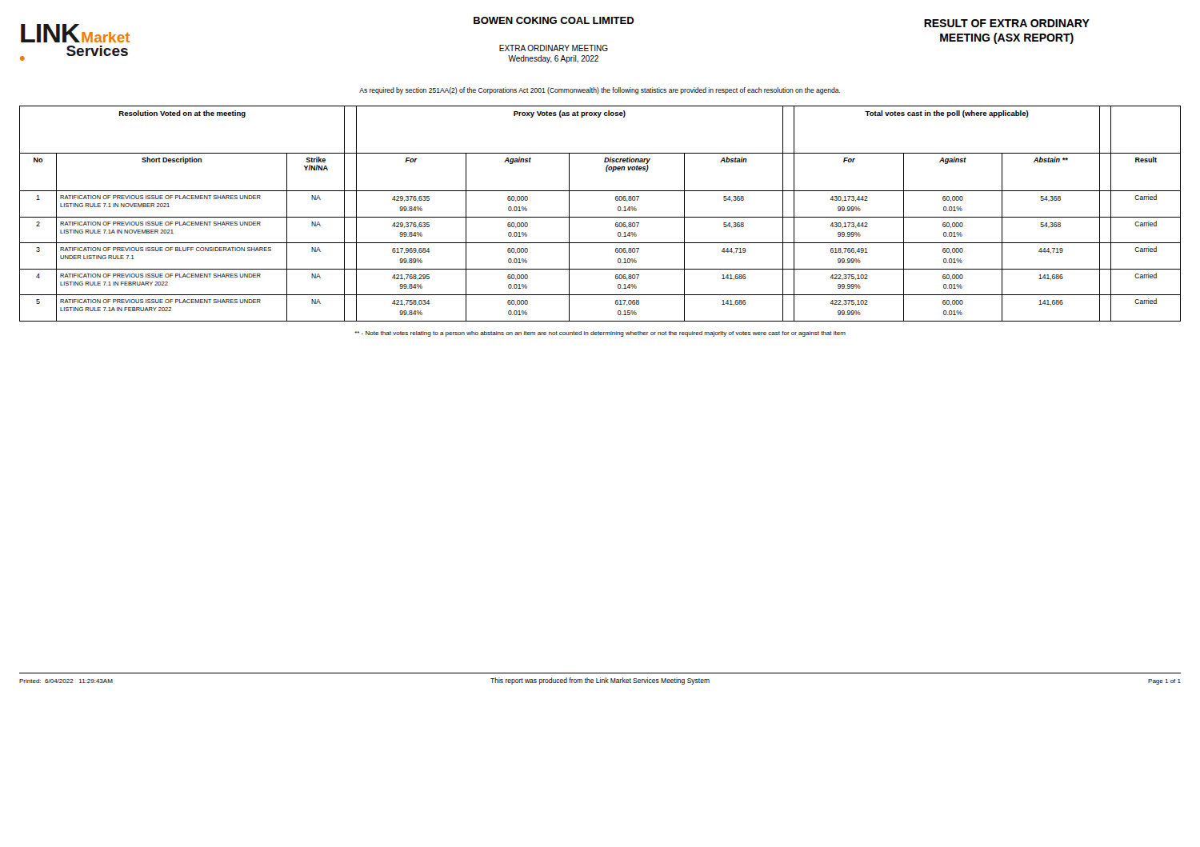LINK Market Services •
BOWEN COKING COAL LIMITED
EXTRA ORDINARY MEETING
Wednesday, 6 April, 2022
RESULT OF EXTRA ORDINARY
MEETING (ASX REPORT)
As required by section 251AA(2) of the Corporations Act 2001 (Commonwealth) the following statistics are provided in respect of each resolution on the agenda.
| Resolution Voted on at the meeting | | Proxy Votes (as at proxy close) | | Total votes cast in the poll (where applicable) | | |
| --- | --- | --- | --- | --- | --- | --- |
| No | Short Description | Strike Y/N/NA | | For | Against | Discretionary (open votes) | Abstain | | For | Against | Abstain ** | | Result |
| 1 | Ratification of previous issue of placement shares under listing rule 7.1 in November 2021 | NA | | 429,376,635 99.84% | 60,000 0.01% | 606,807 0.14% | 54,368 | | 430,173,442 99.99% | 60,000 0.01% | 54,368 | | Carried |
| 2 | Ratification of previous issue of placement shares under listing rule 7.1A in November 2021 | NA | | 429,376,635 99.84% | 60,000 0.01% | 606,807 0.14% | 54,368 | | 430,173,442 99.99% | 60,000 0.01% | 54,368 | | Carried |
| 3 | Ratification of previous issue of Bluff consideration shares under listing rule 7.1 | NA | | 617,969,684 99.89% | 60,000 0.01% | 606,807 0.10% | 444,719 | | 618,766,491 99.99% | 60,000 0.01% | 444,719 | | Carried |
| 4 | Ratification of previous issue of placement shares under listing rule 7.1 in February 2022 | NA | | 421,768,295 99.84% | 60,000 0.01% | 606,807 0.14% | 141,686 | | 422,375,102 99.99% | 60,000 0.01% | 141,686 | | Carried |
| 5 | Ratification of previous issue of placement shares under listing rule 7.1A in February 2022 | NA | | 421,758,034 99.84% | 60,000 0.01% | 617,068 0.15% | 141,686 | | 422,375,102 99.99% | 60,000 0.01% | 141,686 | | Carried |
** - Note that votes relating to a person who abstains on an item are not counted in determining whether or not the required majority of votes were cast for or against that item
Printed: 6/04/2022 11:29:43AM
This report was produced from the Link Market Services Meeting System
Page 1 of 1